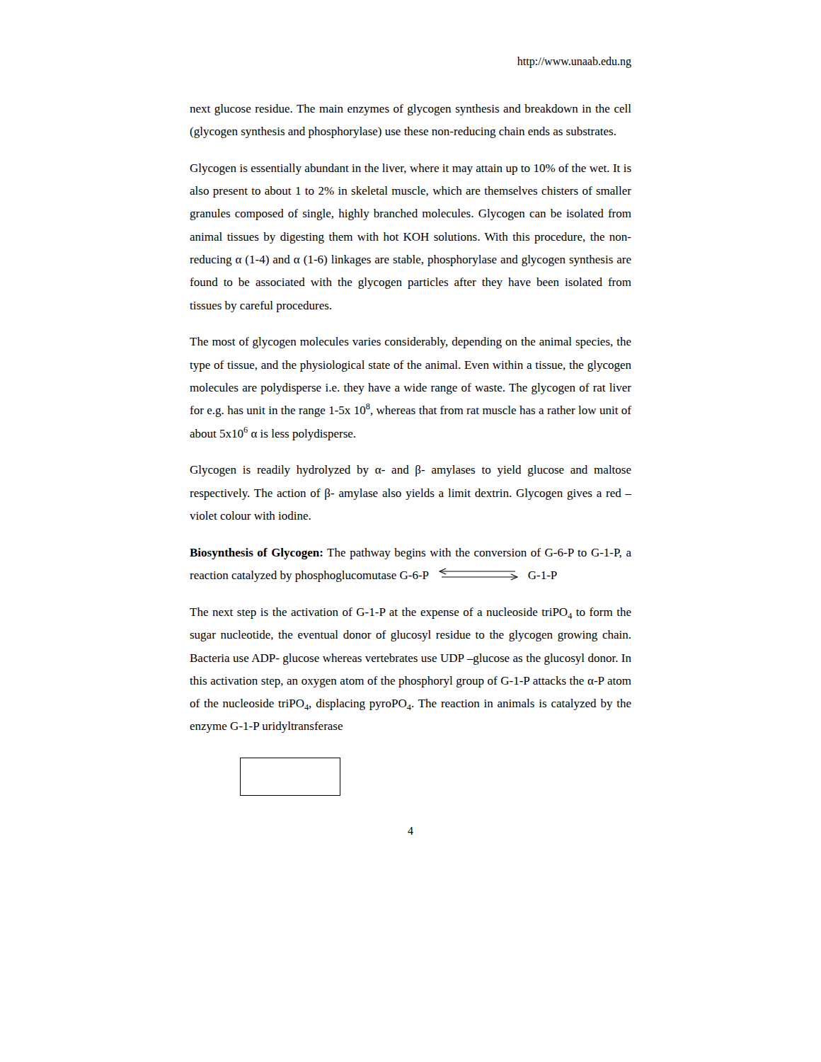http://www.unaab.edu.ng
next glucose residue. The main enzymes of glycogen synthesis and breakdown in the cell (glycogen synthesis and phosphorylase) use these non-reducing chain ends as substrates.
Glycogen is essentially abundant in the liver, where it may attain up to 10% of the wet. It is also present to about 1 to 2% in skeletal muscle, which are themselves chisters of smaller granules composed of single, highly branched molecules. Glycogen can be isolated from animal tissues by digesting them with hot KOH solutions. With this procedure, the non-reducing α (1-4) and α (1-6) linkages are stable, phosphorylase and glycogen synthesis are found to be associated with the glycogen particles after they have been isolated from tissues by careful procedures.
The most of glycogen molecules varies considerably, depending on the animal species, the type of tissue, and the physiological state of the animal. Even within a tissue, the glycogen molecules are polydisperse i.e. they have a wide range of waste. The glycogen of rat liver for e.g. has unit in the range 1-5x 108, whereas that from rat muscle has a rather low unit of about 5x106 α is less polydisperse.
Glycogen is readily hydrolyzed by α- and β- amylases to yield glucose and maltose respectively. The action of β- amylase also yields a limit dextrin. Glycogen gives a red –violet colour with iodine.
Biosynthesis of Glycogen: The pathway begins with the conversion of G-6-P to G-1-P, a reaction catalyzed by phosphoglucomutase G-6-P G-1-P
The next step is the activation of G-1-P at the expense of a nucleoside triPO4 to form the sugar nucleotide, the eventual donor of glucosyl residue to the glycogen growing chain. Bacteria use ADP- glucose whereas vertebrates use UDP –glucose as the glucosyl donor. In this activation step, an oxygen atom of the phosphoryl group of G-1-P attacks the α-P atom of the nucleoside triPO4, displacing pyroPO4. The reaction in animals is catalyzed by the enzyme G-1-P uridyltransferase
4